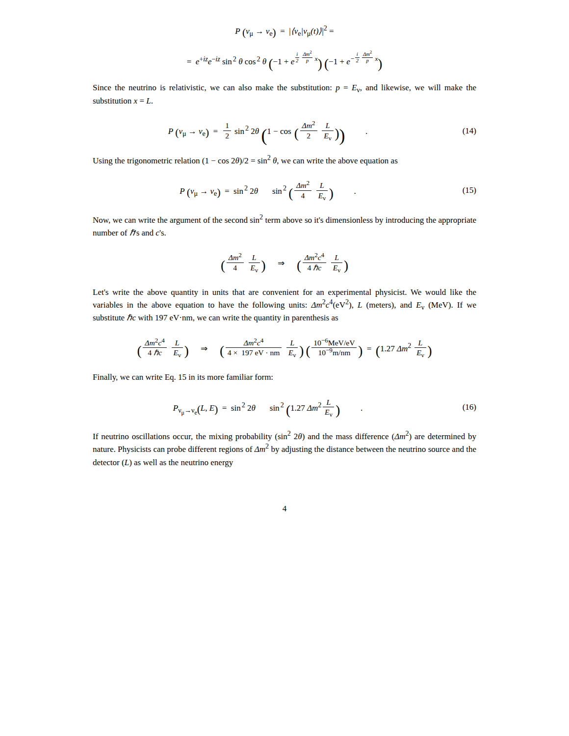P (νμ → νe) = |⟨νe|νμ(t)⟩|2 =
= e+ize−iz sin2 θ cos2 θ (−1 + ei 2 Δm2 p x) (−1 + e−i 2 Δm2 p x)
Since the neutrino is relativistic, we can also make the substitution: p = Eν, and likewise, we will make the substitution x = L.
P (νμ → νe) = 12 sin2 2θ (1 − cos (Δm22 LEν)) .
(14)
Using the trigonometric relation (1 − cos 2θ)/2 = sin2 θ, we can write the above equation as
P (νμ → νe) = sin2 2θ sin2 (Δm24 LEν) .
(15)
Now, we can write the argument of the second sin2 term above so it's dimensionless by introducing the appropriate number of ℏ's and c's.
(Δm24 LEν) ⇒ (Δm2c44 ℏc LEν)
Let's write the above quantity in units that are convenient for an experimental physicist. We would like the variables in the above equation to have the following units: Δm2c4(eV2), L (meters), and Eν (MeV). If we substitute ℏc with 197 eV·nm, we can write the quantity in parenthesis as
(Δm2c44 ℏc LEν) ⇒ (Δm2c44 × 197 eV · nm LEν) (10−6MeV/eV 10−9m/nm) = (1.27 Δm2 LEν)
Finally, we can write Eq. 15 in its more familiar form:
Pνμ→νe(L, E) = sin2 2θ sin2 (1.27 Δm2LEν) .
(16)
If neutrino oscillations occur, the mixing probability (sin2 2θ) and the mass difference (Δm2) are determined by nature. Physicists can probe different regions of Δm2 by adjusting the distance between the neutrino source and the detector (L) as well as the neutrino energy
4